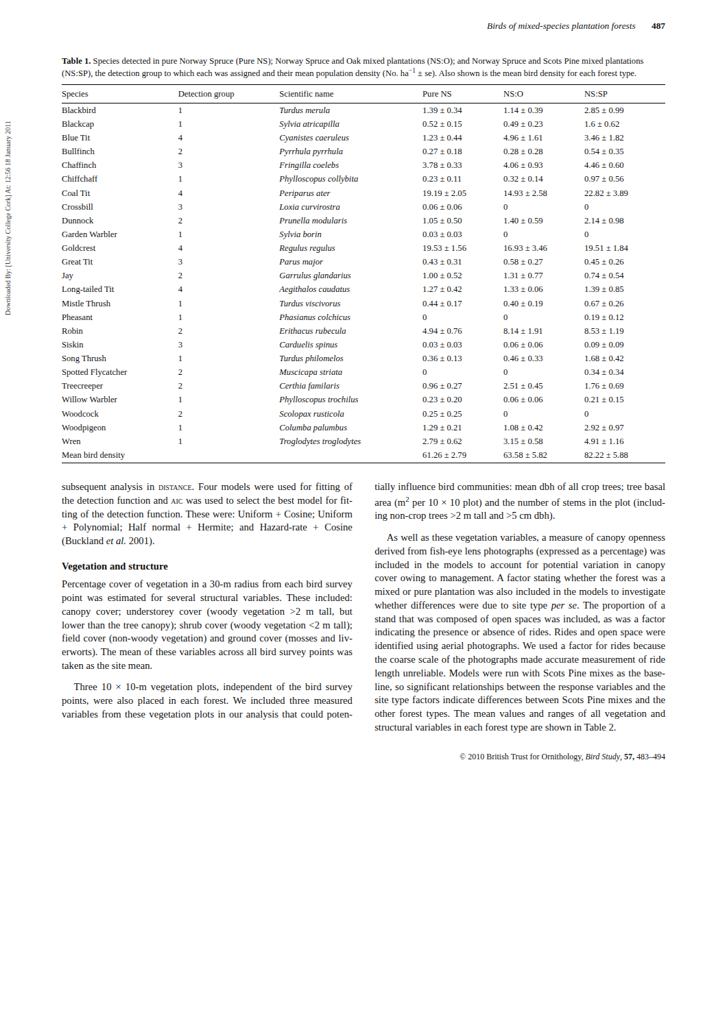Birds of mixed-species plantation forests 487
Table 1. Species detected in pure Norway Spruce (Pure NS); Norway Spruce and Oak mixed plantations (NS:O); and Norway Spruce and Scots Pine mixed plantations (NS:SP), the detection group to which each was assigned and their mean population density (No. ha−1 ± se). Also shown is the mean bird density for each forest type.
| Species | Detection group | Scientific name | Pure NS | NS:O | NS:SP |
| --- | --- | --- | --- | --- | --- |
| Blackbird | 1 | Turdus merula | 1.39 ± 0.34 | 1.14 ± 0.39 | 2.85 ± 0.99 |
| Blackcap | 1 | Sylvia atricapilla | 0.52 ± 0.15 | 0.49 ± 0.23 | 1.6 ± 0.62 |
| Blue Tit | 4 | Cyanistes caeruleus | 1.23 ± 0.44 | 4.96 ± 1.61 | 3.46 ± 1.82 |
| Bullfinch | 2 | Pyrrhula pyrrhula | 0.27 ± 0.18 | 0.28 ± 0.28 | 0.54 ± 0.35 |
| Chaffinch | 3 | Fringilla coelebs | 3.78 ± 0.33 | 4.06 ± 0.93 | 4.46 ± 0.60 |
| Chiffchaff | 1 | Phylloscopus collybita | 0.23 ± 0.11 | 0.32 ± 0.14 | 0.97 ± 0.56 |
| Coal Tit | 4 | Periparus ater | 19.19 ± 2.05 | 14.93 ± 2.58 | 22.82 ± 3.89 |
| Crossbill | 3 | Loxia curvirostra | 0.06 ± 0.06 | 0 | 0 |
| Dunnock | 2 | Prunella modularis | 1.05 ± 0.50 | 1.40 ± 0.59 | 2.14 ± 0.98 |
| Garden Warbler | 1 | Sylvia borin | 0.03 ± 0.03 | 0 | 0 |
| Goldcrest | 4 | Regulus regulus | 19.53 ± 1.56 | 16.93 ± 3.46 | 19.51 ± 1.84 |
| Great Tit | 3 | Parus major | 0.43 ± 0.31 | 0.58 ± 0.27 | 0.45 ± 0.26 |
| Jay | 2 | Garrulus glandarius | 1.00 ± 0.52 | 1.31 ± 0.77 | 0.74 ± 0.54 |
| Long-tailed Tit | 4 | Aegithalos caudatus | 1.27 ± 0.42 | 1.33 ± 0.06 | 1.39 ± 0.85 |
| Mistle Thrush | 1 | Turdus viscivorus | 0.44 ± 0.17 | 0.40 ± 0.19 | 0.67 ± 0.26 |
| Pheasant | 1 | Phasianus colchicus | 0 | 0 | 0.19 ± 0.12 |
| Robin | 2 | Erithacus rubecula | 4.94 ± 0.76 | 8.14 ± 1.91 | 8.53 ± 1.19 |
| Siskin | 3 | Carduelis spinus | 0.03 ± 0.03 | 0.06 ± 0.06 | 0.09 ± 0.09 |
| Song Thrush | 1 | Turdus philomelos | 0.36 ± 0.13 | 0.46 ± 0.33 | 1.68 ± 0.42 |
| Spotted Flycatcher | 2 | Muscicapa striata | 0 | 0 | 0.34 ± 0.34 |
| Treecreeper | 2 | Certhia familaris | 0.96 ± 0.27 | 2.51 ± 0.45 | 1.76 ± 0.69 |
| Willow Warbler | 1 | Phylloscopus trochilus | 0.23 ± 0.20 | 0.06 ± 0.06 | 0.21 ± 0.15 |
| Woodcock | 2 | Scolopax rusticola | 0.25 ± 0.25 | 0 | 0 |
| Woodpigeon | 1 | Columba palumbus | 1.29 ± 0.21 | 1.08 ± 0.42 | 2.92 ± 0.97 |
| Wren | 1 | Troglodytes troglodytes | 2.79 ± 0.62 | 3.15 ± 0.58 | 4.91 ± 1.16 |
| Mean bird density | | | 61.26 ± 2.79 | 63.58 ± 5.82 | 82.22 ± 5.88 |
Downloaded By: [University College Cork] At: 12:56 18 January 2011
subsequent analysis in distance. Four models were used for fitting of the detection function and aic was used to select the best model for fitting of the detection function. These were: Uniform + Cosine; Uniform + Polynomial; Half normal + Hermite; and Hazard-rate + Cosine (Buckland et al. 2001).
Vegetation and structure
Percentage cover of vegetation in a 30-m radius from each bird survey point was estimated for several structural variables. These included: canopy cover; understorey cover (woody vegetation >2 m tall, but lower than the tree canopy); shrub cover (woody vegetation <2 m tall); field cover (non-woody vegetation) and ground cover (mosses and liverworts). The mean of these variables across all bird survey points was taken as the site mean.
Three 10 × 10-m vegetation plots, independent of the bird survey points, were also placed in each forest. We included three measured variables from these vegetation plots in our analysis that could potentially influence bird communities: mean dbh of all crop trees; tree basal area (m2 per 10 × 10 plot) and the number of stems in the plot (including non-crop trees >2 m tall and >5 cm dbh).
As well as these vegetation variables, a measure of canopy openness derived from fish-eye lens photographs (expressed as a percentage) was included in the models to account for potential variation in canopy cover owing to management. A factor stating whether the forest was a mixed or pure plantation was also included in the models to investigate whether differences were due to site type per se. The proportion of a stand that was composed of open spaces was included, as was a factor indicating the presence or absence of rides. Rides and open space were identified using aerial photographs. We used a factor for rides because the coarse scale of the photographs made accurate measurement of ride length unreliable. Models were run with Scots Pine mixes as the baseline, so significant relationships between the response variables and the site type factors indicate differences between Scots Pine mixes and the other forest types. The mean values and ranges of all vegetation and structural variables in each forest type are shown in Table 2.
© 2010 British Trust for Ornithology, Bird Study, 57, 483–494